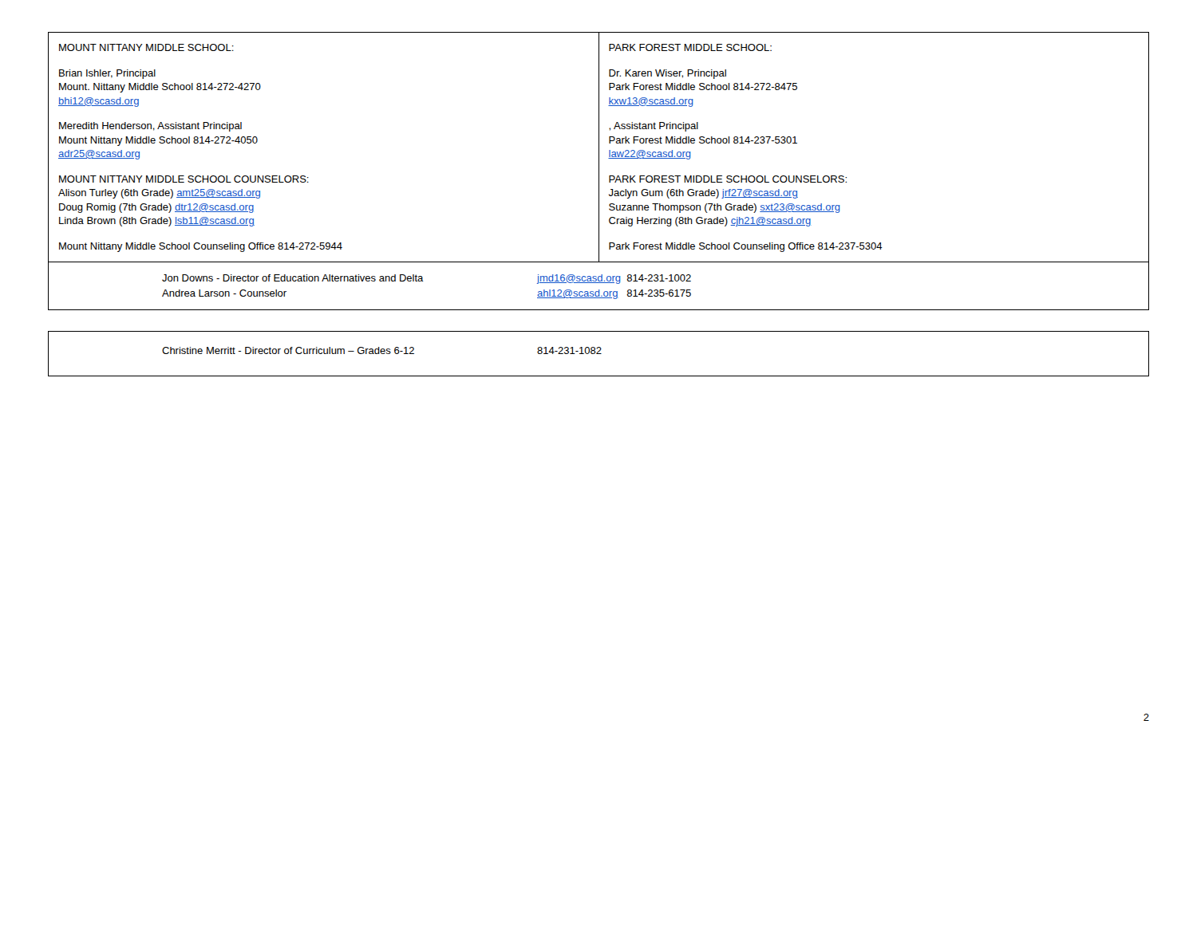| MOUNT NITTANY MIDDLE SCHOOL: Brian Ishler, Principal Mount. Nittany Middle School 814-272-4270 bhi12@scasd.org Meredith Henderson, Assistant Principal Mount Nittany Middle School 814-272-4050 adr25@scasd.org MOUNT NITTANY MIDDLE SCHOOL COUNSELORS: Alison Turley (6th Grade) amt25@scasd.org Doug Romig (7th Grade) dtr12@scasd.org Linda Brown (8th Grade) lsb11@scasd.org Mount Nittany Middle School Counseling Office 814-272-5944 | PARK FOREST MIDDLE SCHOOL: Dr. Karen Wiser, Principal Park Forest Middle School 814-272-8475 kxw13@scasd.org , Assistant Principal Park Forest Middle School 814-237-5301 law22@scasd.org PARK FOREST MIDDLE SCHOOL COUNSELORS: Jaclyn Gum (6th Grade) jrf27@scasd.org Suzanne Thompson (7th Grade) sxt23@scasd.org Craig Herzing (8th Grade) cjh21@scasd.org Park Forest Middle School Counseling Office 814-237-5304 |
| Jon Downs - Director of Education Alternatives and Delta jmd16@scasd.org 814-231-1002 Andrea Larson - Counselor ahl12@scasd.org 814-235-6175 |
| Christine Merritt - Director of Curriculum – Grades 6-12 814-231-1082 |
2